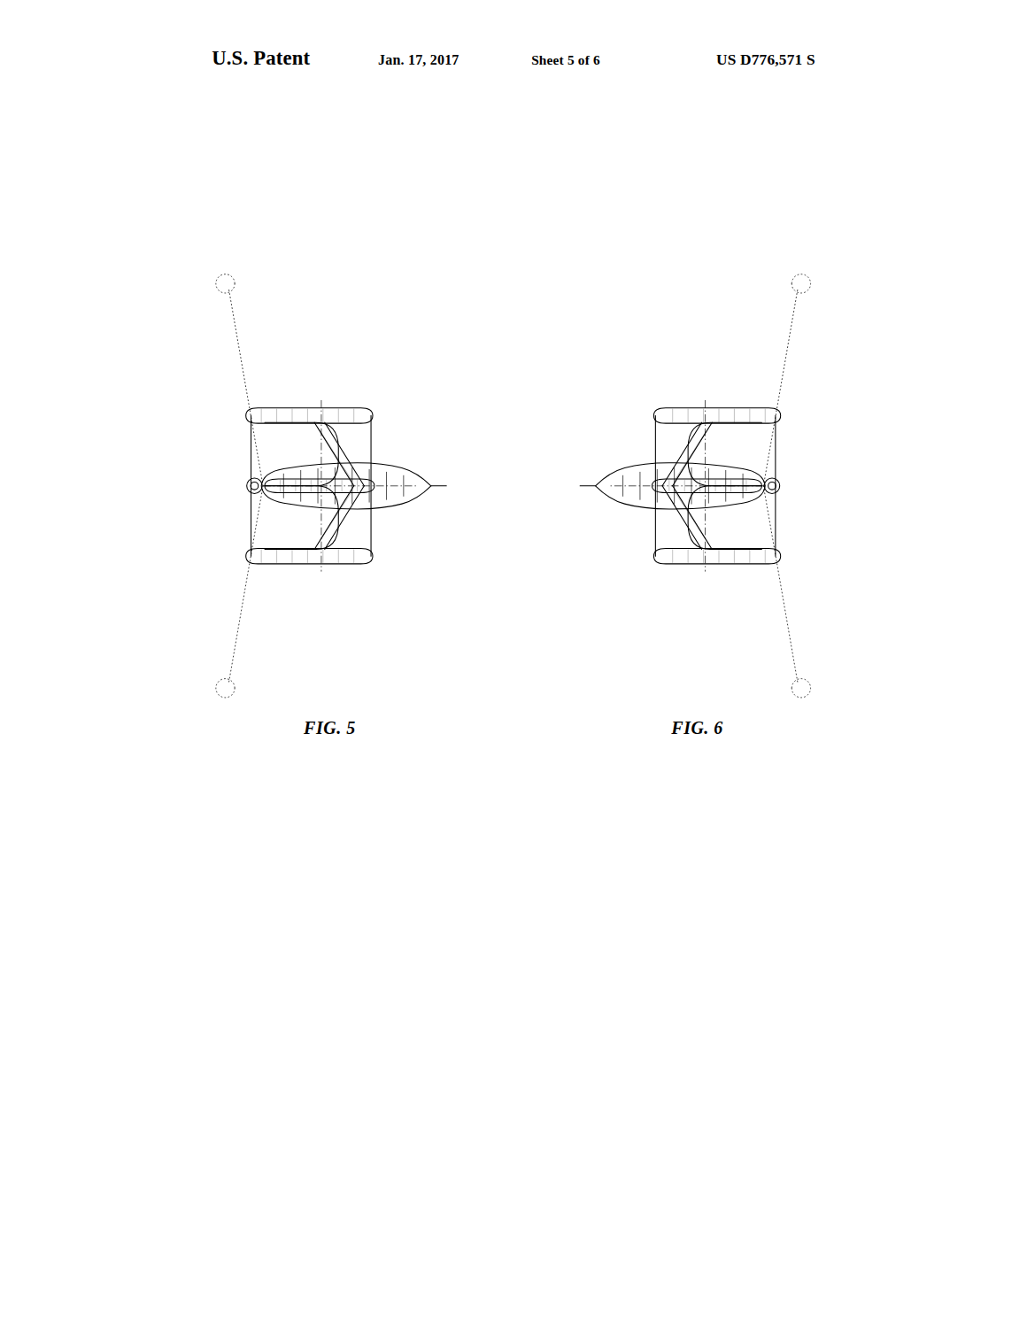U.S. Patent Jan. 17, 2017 Sheet 5 of 6 US D776,571 S
FIG. 5 — plan view of a multi-wing aerial vehicle with broken-line rotor indicators
FIG. 6 — mirrored plan view of the same aerial vehicle
FIG. 5
FIG. 6